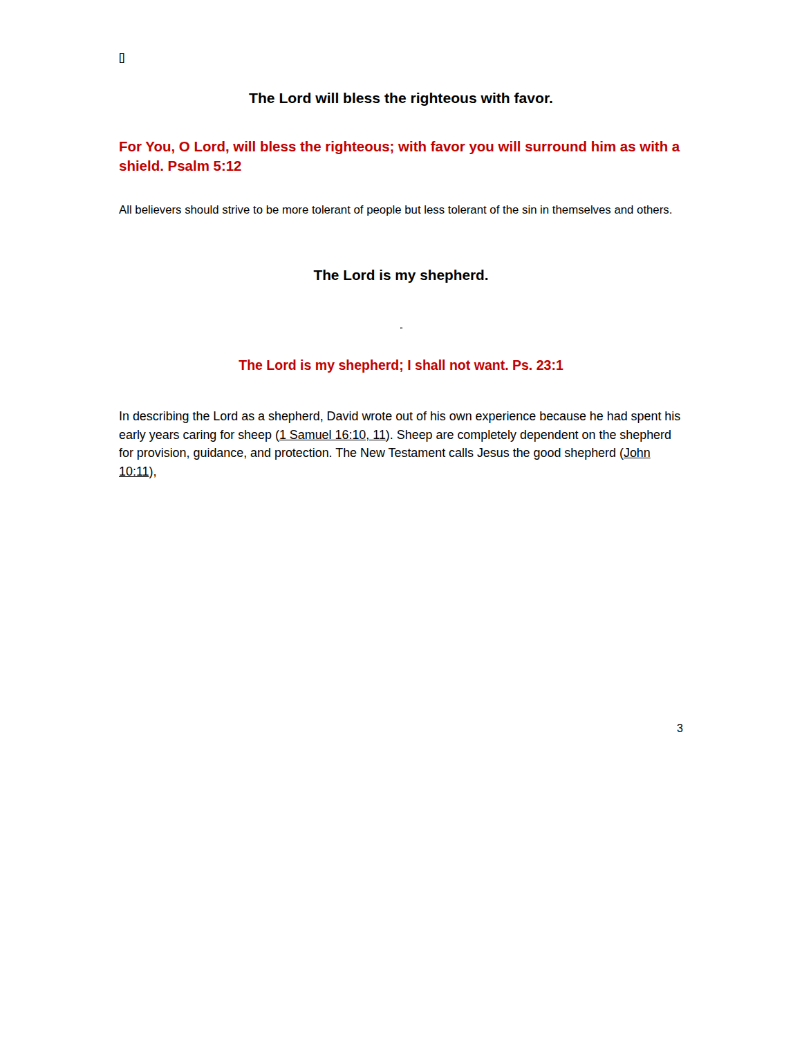[]
The Lord will bless the righteous with favor.
For You, O Lord, will bless the righteous; with favor you will surround him as with a shield. Psalm 5:12
All believers should strive to be more tolerant of people but less tolerant of the sin in themselves and others.
The Lord is my shepherd.
The Lord is my shepherd; I shall not want. Ps. 23:1
In describing the Lord as a shepherd, David wrote out of his own experience because he had spent his early years caring for sheep (1 Samuel 16:10, 11). Sheep are completely dependent on the shepherd for provision, guidance, and protection. The New Testament calls Jesus the good shepherd (John 10:11),
3